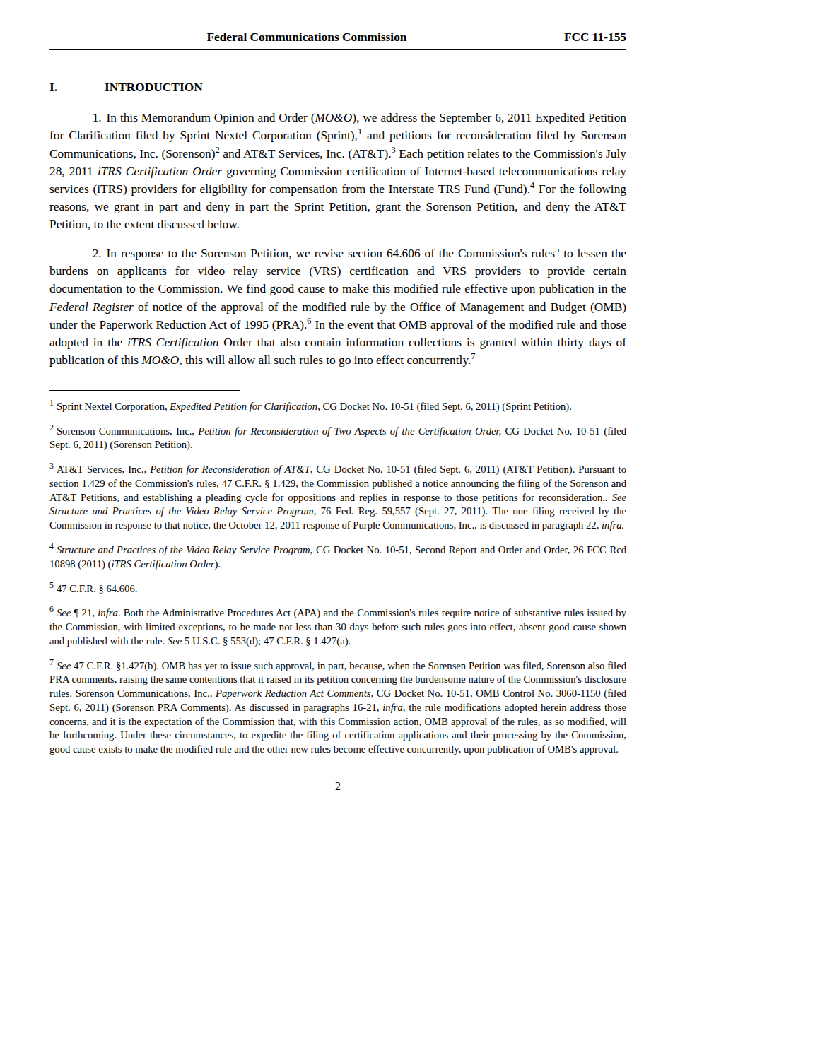Federal Communications Commission FCC 11-155
I. INTRODUCTION
1. In this Memorandum Opinion and Order (MO&O), we address the September 6, 2011 Expedited Petition for Clarification filed by Sprint Nextel Corporation (Sprint),1 and petitions for reconsideration filed by Sorenson Communications, Inc. (Sorenson)2 and AT&T Services, Inc. (AT&T).3 Each petition relates to the Commission's July 28, 2011 iTRS Certification Order governing Commission certification of Internet-based telecommunications relay services (iTRS) providers for eligibility for compensation from the Interstate TRS Fund (Fund).4 For the following reasons, we grant in part and deny in part the Sprint Petition, grant the Sorenson Petition, and deny the AT&T Petition, to the extent discussed below.
2. In response to the Sorenson Petition, we revise section 64.606 of the Commission's rules5 to lessen the burdens on applicants for video relay service (VRS) certification and VRS providers to provide certain documentation to the Commission. We find good cause to make this modified rule effective upon publication in the Federal Register of notice of the approval of the modified rule by the Office of Management and Budget (OMB) under the Paperwork Reduction Act of 1995 (PRA).6 In the event that OMB approval of the modified rule and those adopted in the iTRS Certification Order that also contain information collections is granted within thirty days of publication of this MO&O, this will allow all such rules to go into effect concurrently.7
1 Sprint Nextel Corporation, Expedited Petition for Clarification, CG Docket No. 10-51 (filed Sept. 6, 2011) (Sprint Petition).
2 Sorenson Communications, Inc., Petition for Reconsideration of Two Aspects of the Certification Order, CG Docket No. 10-51 (filed Sept. 6, 2011) (Sorenson Petition).
3 AT&T Services, Inc., Petition for Reconsideration of AT&T, CG Docket No. 10-51 (filed Sept. 6, 2011) (AT&T Petition). Pursuant to section 1.429 of the Commission's rules, 47 C.F.R. § 1.429, the Commission published a notice announcing the filing of the Sorenson and AT&T Petitions, and establishing a pleading cycle for oppositions and replies in response to those petitions for reconsideration.. See Structure and Practices of the Video Relay Service Program, 76 Fed. Reg. 59,557 (Sept. 27, 2011). The one filing received by the Commission in response to that notice, the October 12, 2011 response of Purple Communications, Inc., is discussed in paragraph 22, infra.
4 Structure and Practices of the Video Relay Service Program, CG Docket No. 10-51, Second Report and Order and Order, 26 FCC Rcd 10898 (2011) (iTRS Certification Order).
547 C.F.R. § 64.606.
6 See ¶ 21, infra. Both the Administrative Procedures Act (APA) and the Commission's rules require notice of substantive rules issued by the Commission, with limited exceptions, to be made not less than 30 days before such rules goes into effect, absent good cause shown and published with the rule. See 5 U.S.C. § 553(d); 47 C.F.R. § 1.427(a).
7 See 47 C.F.R. §1.427(b). OMB has yet to issue such approval, in part, because, when the Sorensen Petition was filed, Sorenson also filed PRA comments, raising the same contentions that it raised in its petition concerning the burdensome nature of the Commission's disclosure rules. Sorenson Communications, Inc., Paperwork Reduction Act Comments, CG Docket No. 10-51, OMB Control No. 3060-1150 (filed Sept. 6, 2011) (Sorenson PRA Comments). As discussed in paragraphs 16-21, infra, the rule modifications adopted herein address those concerns, and it is the expectation of the Commission that, with this Commission action, OMB approval of the rules, as so modified, will be forthcoming. Under these circumstances, to expedite the filing of certification applications and their processing by the Commission, good cause exists to make the modified rule and the other new rules become effective concurrently, upon publication of OMB's approval.
2